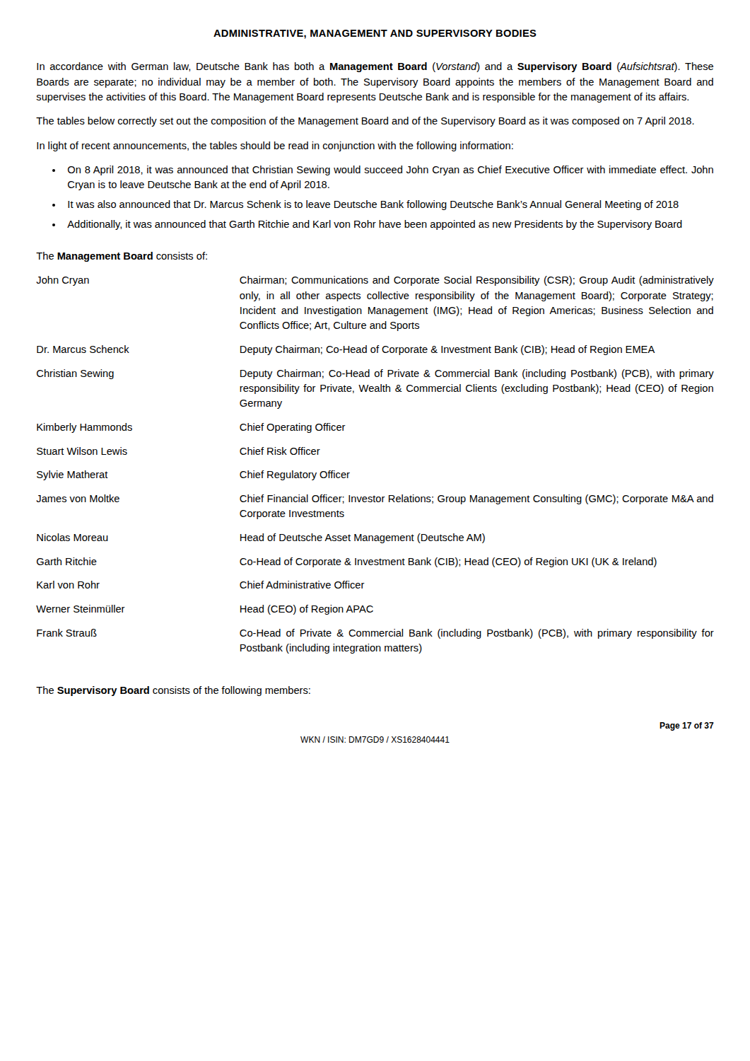Administrative, Management and Supervisory Bodies
In accordance with German law, Deutsche Bank has both a Management Board (Vorstand) and a Supervisory Board (Aufsichtsrat). These Boards are separate; no individual may be a member of both. The Supervisory Board appoints the members of the Management Board and supervises the activities of this Board. The Management Board represents Deutsche Bank and is responsible for the management of its affairs.
The tables below correctly set out the composition of the Management Board and of the Supervisory Board as it was composed on 7 April 2018.
In light of recent announcements, the tables should be read in conjunction with the following information:
On 8 April 2018, it was announced that Christian Sewing would succeed John Cryan as Chief Executive Officer with immediate effect. John Cryan is to leave Deutsche Bank at the end of April 2018.
It was also announced that Dr. Marcus Schenk is to leave Deutsche Bank following Deutsche Bank’s Annual General Meeting of 2018
Additionally, it was announced that Garth Ritchie and Karl von Rohr have been appointed as new Presidents by the Supervisory Board
The Management Board consists of:
| John Cryan | Chairman; Communications and Corporate Social Responsibility (CSR); Group Audit (administratively only, in all other aspects collective responsibility of the Management Board); Corporate Strategy; Incident and Investigation Management (IMG); Head of Region Americas; Business Selection and Conflicts Office; Art, Culture and Sports |
| Dr. Marcus Schenck | Deputy Chairman; Co-Head of Corporate & Investment Bank (CIB); Head of Region EMEA |
| Christian Sewing | Deputy Chairman; Co-Head of Private & Commercial Bank (including Postbank) (PCB), with primary responsibility for Private, Wealth & Commercial Clients (excluding Postbank); Head (CEO) of Region Germany |
| Kimberly Hammonds | Chief Operating Officer |
| Stuart Wilson Lewis | Chief Risk Officer |
| Sylvie Matherat | Chief Regulatory Officer |
| James von Moltke | Chief Financial Officer; Investor Relations; Group Management Consulting (GMC); Corporate M&A and Corporate Investments |
| Nicolas Moreau | Head of Deutsche Asset Management (Deutsche AM) |
| Garth Ritchie | Co-Head of Corporate & Investment Bank (CIB); Head (CEO) of Region UKI (UK & Ireland) |
| Karl von Rohr | Chief Administrative Officer |
| Werner Steinmüller | Head (CEO) of Region APAC |
| Frank Strauß | Co-Head of Private & Commercial Bank (including Postbank) (PCB), with primary responsibility for Postbank (including integration matters) |
The Supervisory Board consists of the following members:
Page 17 of 37
WKN / ISIN: DM7GD9 / XS1628404441